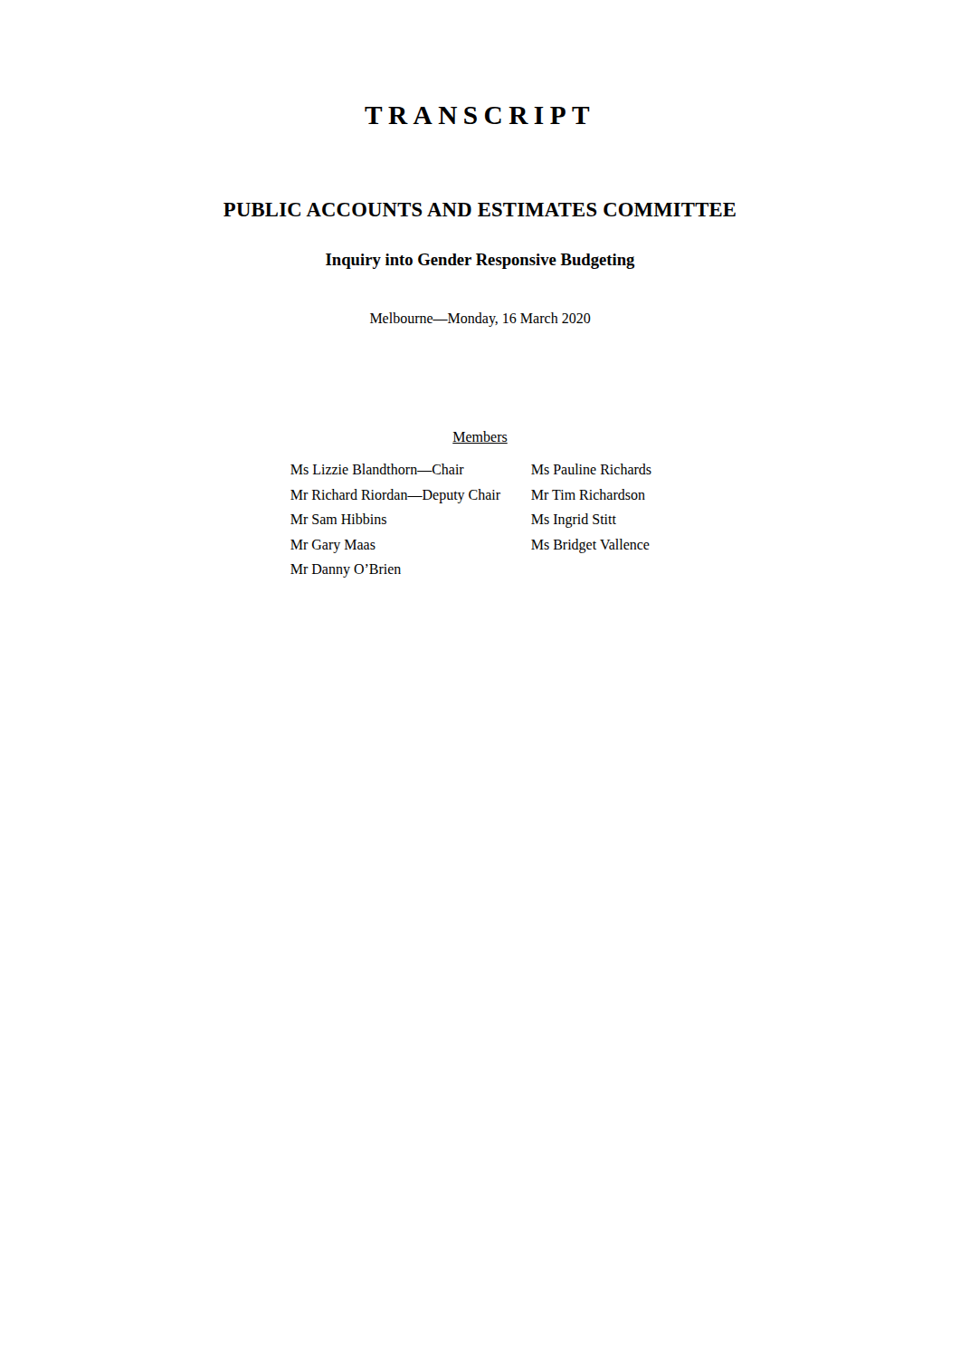TRANSCRIPT
PUBLIC ACCOUNTS AND ESTIMATES COMMITTEE
Inquiry into Gender Responsive Budgeting
Melbourne—Monday, 16 March 2020
Members
| Ms Lizzie Blandthorn—Chair | Ms Pauline Richards |
| Mr Richard Riordan—Deputy Chair | Mr Tim Richardson |
| Mr Sam Hibbins | Ms Ingrid Stitt |
| Mr Gary Maas | Ms Bridget Vallence |
| Mr Danny O’Brien | |